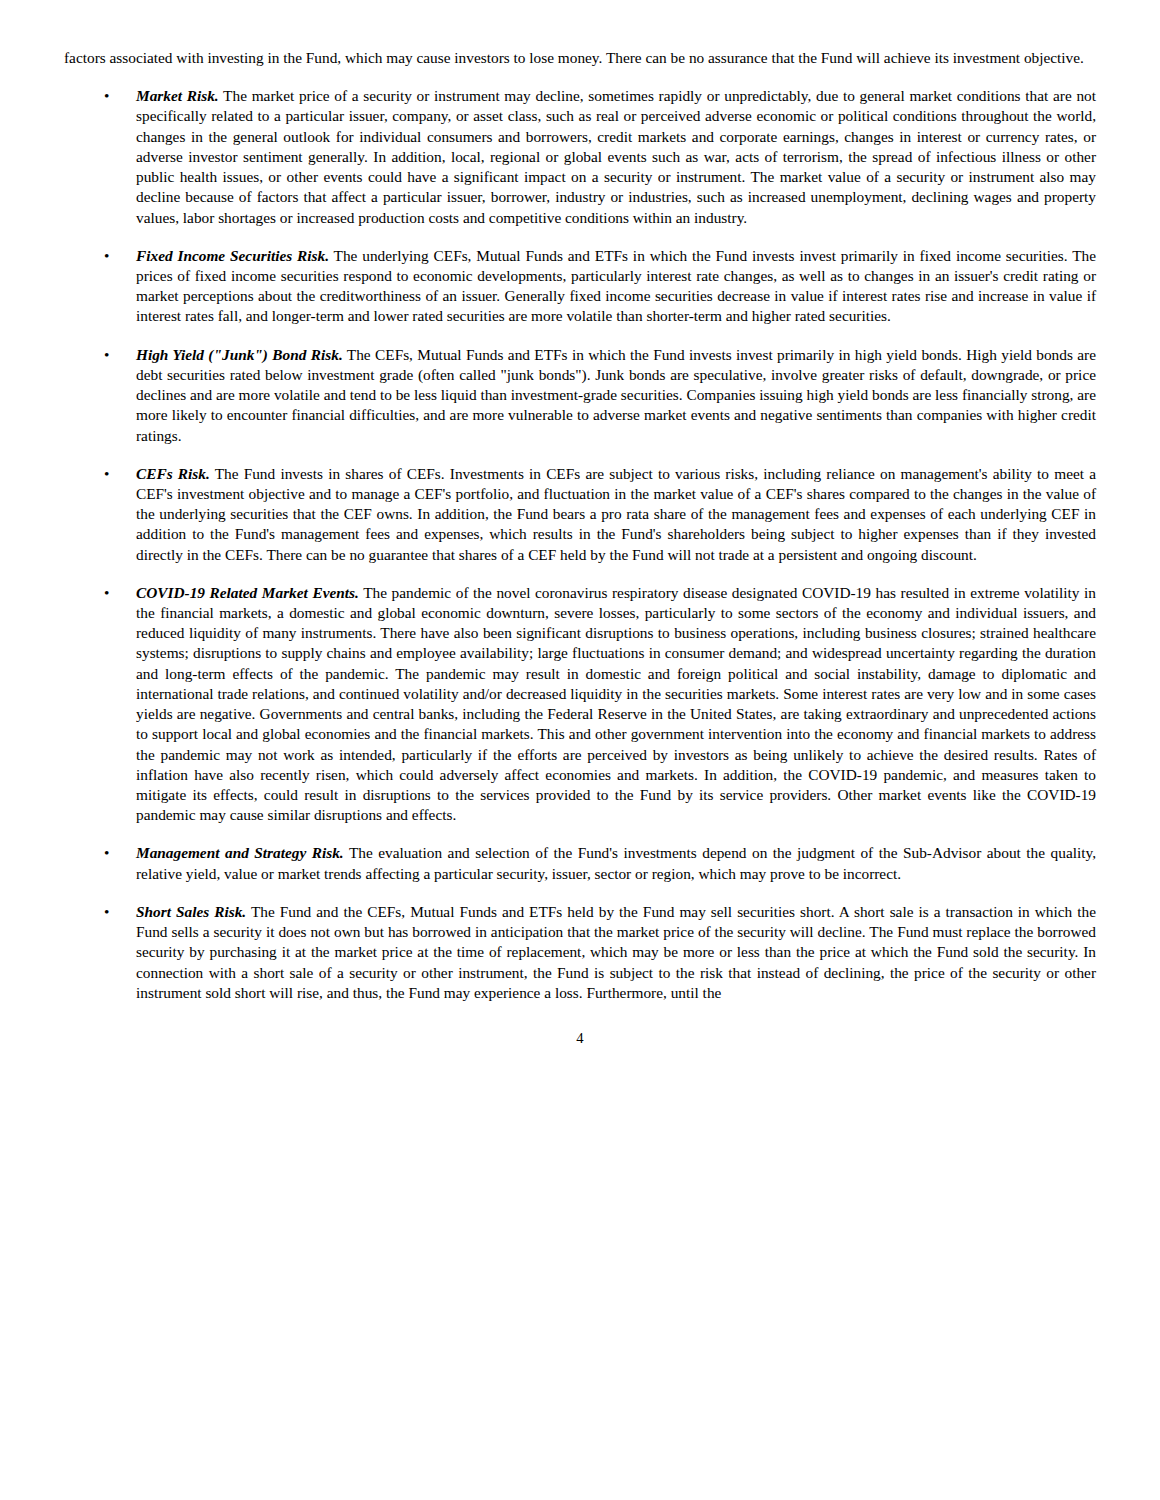factors associated with investing in the Fund, which may cause investors to lose money. There can be no assurance that the Fund will achieve its investment objective.
Market Risk. The market price of a security or instrument may decline, sometimes rapidly or unpredictably, due to general market conditions that are not specifically related to a particular issuer, company, or asset class, such as real or perceived adverse economic or political conditions throughout the world, changes in the general outlook for individual consumers and borrowers, credit markets and corporate earnings, changes in interest or currency rates, or adverse investor sentiment generally. In addition, local, regional or global events such as war, acts of terrorism, the spread of infectious illness or other public health issues, or other events could have a significant impact on a security or instrument. The market value of a security or instrument also may decline because of factors that affect a particular issuer, borrower, industry or industries, such as increased unemployment, declining wages and property values, labor shortages or increased production costs and competitive conditions within an industry.
Fixed Income Securities Risk. The underlying CEFs, Mutual Funds and ETFs in which the Fund invests invest primarily in fixed income securities. The prices of fixed income securities respond to economic developments, particularly interest rate changes, as well as to changes in an issuer's credit rating or market perceptions about the creditworthiness of an issuer. Generally fixed income securities decrease in value if interest rates rise and increase in value if interest rates fall, and longer-term and lower rated securities are more volatile than shorter-term and higher rated securities.
High Yield ("Junk") Bond Risk. The CEFs, Mutual Funds and ETFs in which the Fund invests invest primarily in high yield bonds. High yield bonds are debt securities rated below investment grade (often called "junk bonds"). Junk bonds are speculative, involve greater risks of default, downgrade, or price declines and are more volatile and tend to be less liquid than investment-grade securities. Companies issuing high yield bonds are less financially strong, are more likely to encounter financial difficulties, and are more vulnerable to adverse market events and negative sentiments than companies with higher credit ratings.
CEFs Risk. The Fund invests in shares of CEFs. Investments in CEFs are subject to various risks, including reliance on management's ability to meet a CEF's investment objective and to manage a CEF's portfolio, and fluctuation in the market value of a CEF's shares compared to the changes in the value of the underlying securities that the CEF owns. In addition, the Fund bears a pro rata share of the management fees and expenses of each underlying CEF in addition to the Fund's management fees and expenses, which results in the Fund's shareholders being subject to higher expenses than if they invested directly in the CEFs. There can be no guarantee that shares of a CEF held by the Fund will not trade at a persistent and ongoing discount.
COVID-19 Related Market Events. The pandemic of the novel coronavirus respiratory disease designated COVID-19 has resulted in extreme volatility in the financial markets, a domestic and global economic downturn, severe losses, particularly to some sectors of the economy and individual issuers, and reduced liquidity of many instruments. There have also been significant disruptions to business operations, including business closures; strained healthcare systems; disruptions to supply chains and employee availability; large fluctuations in consumer demand; and widespread uncertainty regarding the duration and long-term effects of the pandemic. The pandemic may result in domestic and foreign political and social instability, damage to diplomatic and international trade relations, and continued volatility and/or decreased liquidity in the securities markets. Some interest rates are very low and in some cases yields are negative. Governments and central banks, including the Federal Reserve in the United States, are taking extraordinary and unprecedented actions to support local and global economies and the financial markets. This and other government intervention into the economy and financial markets to address the pandemic may not work as intended, particularly if the efforts are perceived by investors as being unlikely to achieve the desired results. Rates of inflation have also recently risen, which could adversely affect economies and markets. In addition, the COVID-19 pandemic, and measures taken to mitigate its effects, could result in disruptions to the services provided to the Fund by its service providers. Other market events like the COVID-19 pandemic may cause similar disruptions and effects.
Management and Strategy Risk. The evaluation and selection of the Fund's investments depend on the judgment of the Sub-Advisor about the quality, relative yield, value or market trends affecting a particular security, issuer, sector or region, which may prove to be incorrect.
Short Sales Risk. The Fund and the CEFs, Mutual Funds and ETFs held by the Fund may sell securities short. A short sale is a transaction in which the Fund sells a security it does not own but has borrowed in anticipation that the market price of the security will decline. The Fund must replace the borrowed security by purchasing it at the market price at the time of replacement, which may be more or less than the price at which the Fund sold the security. In connection with a short sale of a security or other instrument, the Fund is subject to the risk that instead of declining, the price of the security or other instrument sold short will rise, and thus, the Fund may experience a loss. Furthermore, until the
4